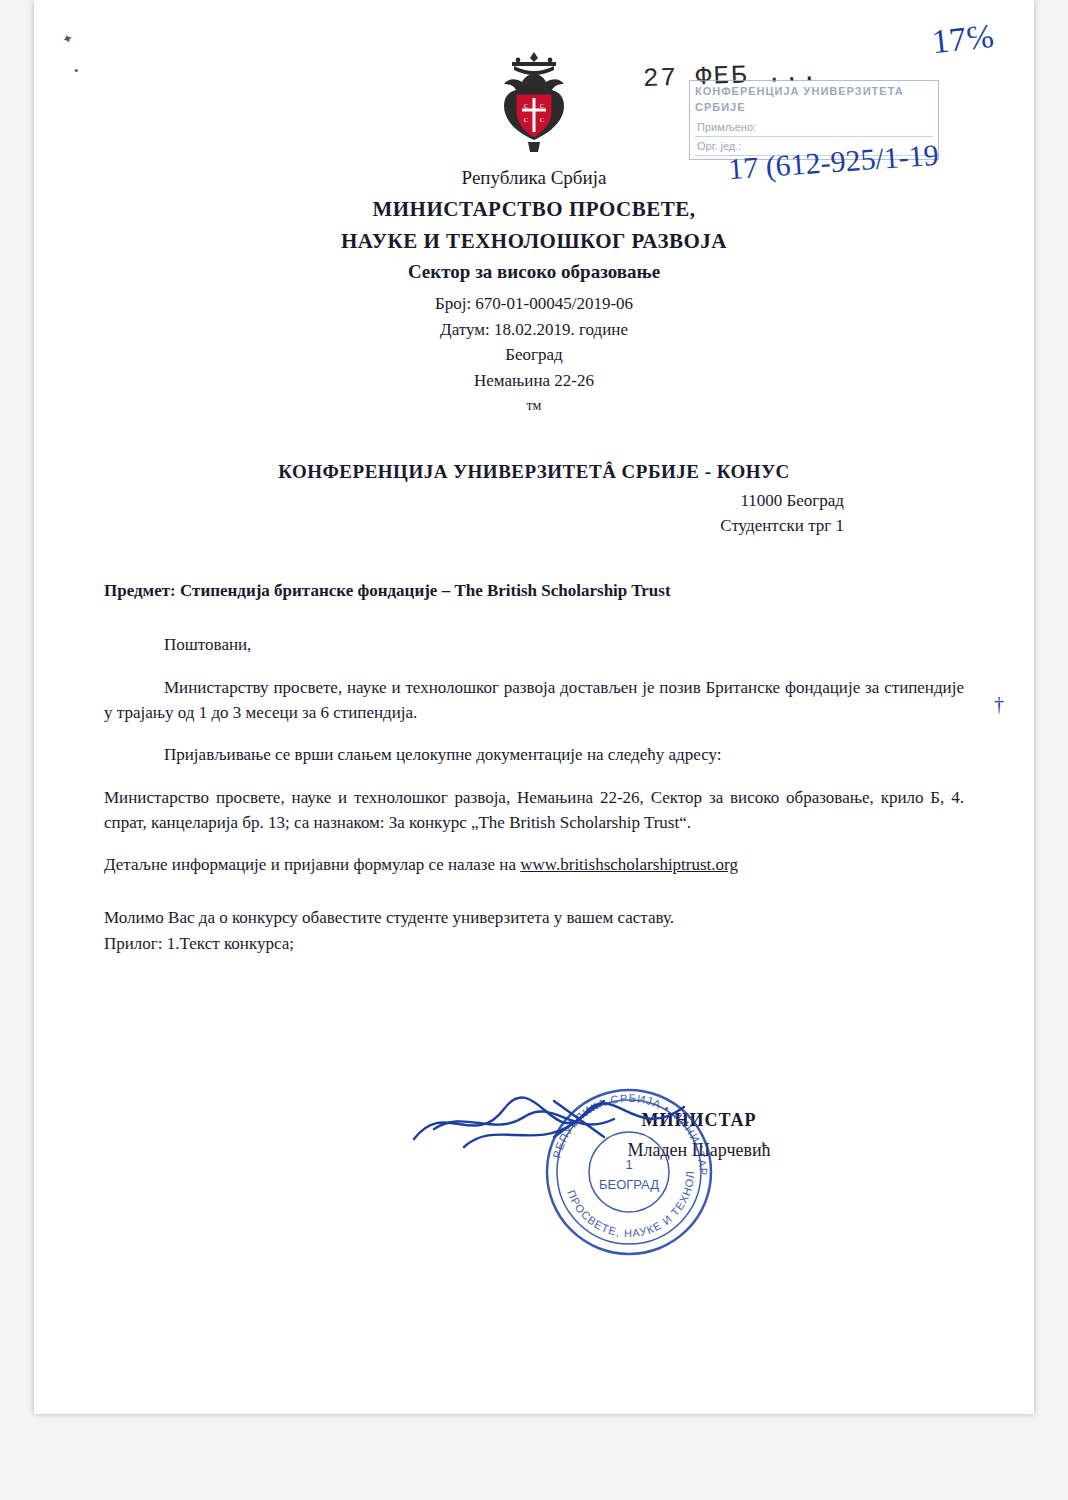✦
•
†
17℅
27 ФЕБ ...
КОНФЕРЕНЦИЈА УНИВЕРЗИТЕТА СРБИЈЕ
Примљено:
Орг. јед.:
17 (612-925/1-19
C C C C
Република Србија
МИНИСТАРСТВО ПРОСВЕТЕ,
НАУКЕ И ТЕХНОЛОШКОГ РАЗВОЈА
Сектор за високо образовање
Број: 670-01-00045/2019-06
Датум: 18.02.2019. године
Београд
Немањина 22-26
тм
КОНФЕРЕНЦИЈА УНИВЕРЗИТЕТÂ СРБИЈЕ - КОНУС
11000 Београд
Студентски трг 1
Предмет: Стипендија британске фондације – The British Scholarship Trust
Поштовани,
Министарству просвете, науке и технолошког развоја достављен је позив Британске фондације за стипендије у трајању од 1 до 3 месеци за 6 стипендија.
Пријављивање се врши слањем целокупне документације на следећу адресу:
Министарство просвете, науке и технолошког развоја, Немањина 22-26, Сектор за високо образовање, крило Б, 4. спрат, канцеларија бр. 13; са назнаком: За конкурс „The British Scholarship Trust“.
Детаљне информације и пријавни формулар се налазе на www.britishscholarshiptrust.org
Молимо Вас да о конкурсу обавестите студенте универзитета у вашем саставу.
Прилог: 1.Текст конкурса;
РЕПУБЛИКА СРБИЈА • МИНИСТАРСТВО ПРОСВЕТЕ, НАУКЕ И ТЕХНОЛОШКОГ РАЗВОЈА 1 БЕОГРАД
МИНИСТАР
Младен Шарчевић